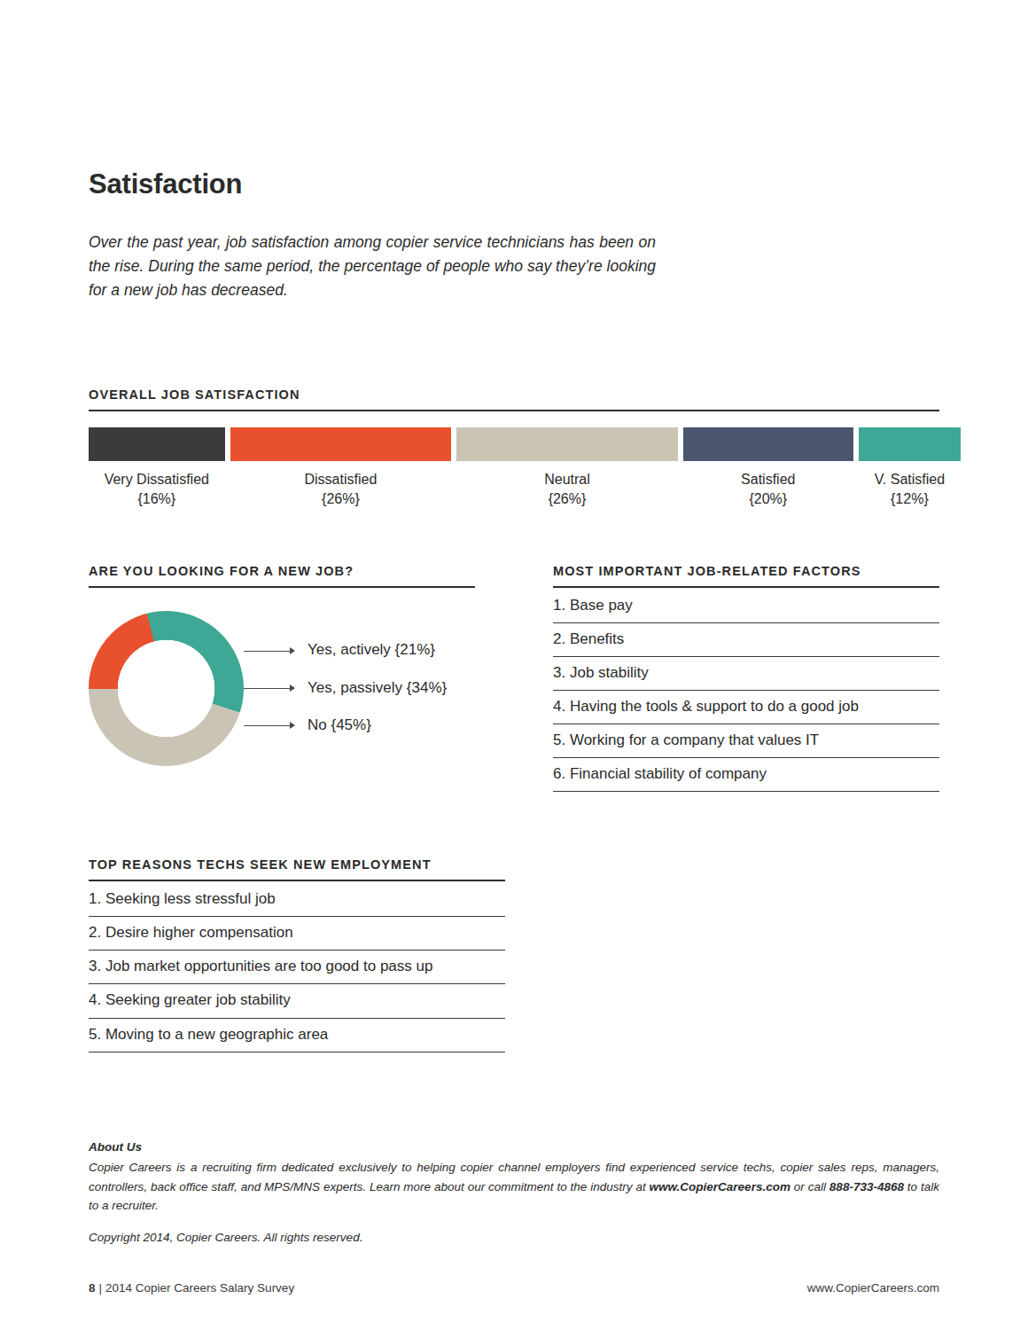Satisfaction
Over the past year, job satisfaction among copier service technicians has been on the rise. During the same period, the percentage of people who say they’re looking for a new job has decreased.
Overall Job Satisfaction
Very Dissatisfied
{16%}
Dissatisfied
{26%}
Neutral
{26%}
Satisfied
{20%}
V. Satisfied
{12%}
Are You Looking for a New Job?
Yes, actively {21%}
Yes, passively {34%}
No {45%}
Most Important Job-Related Factors
Base pay
Benefits
Job stability
Having the tools & support to do a good job
Working for a company that values IT
Financial stability of company
Top Reasons Techs Seek New Employment
Seeking less stressful job
Desire higher compensation
Job market opportunities are too good to pass up
Seeking greater job stability
Moving to a new geographic area
About Us
Copier Careers is a recruiting firm dedicated exclusively to helping copier channel employers find experienced service techs, copier sales reps, managers, controllers, back office staff, and MPS/MNS experts. Learn more about our commitment to the industry at www.CopierCareers.com or call 888-733-4868 to talk to a recruiter.
Copyright 2014, Copier Careers. All rights reserved.
8|2014 Copier Careers Salary Survey
www.CopierCareers.com